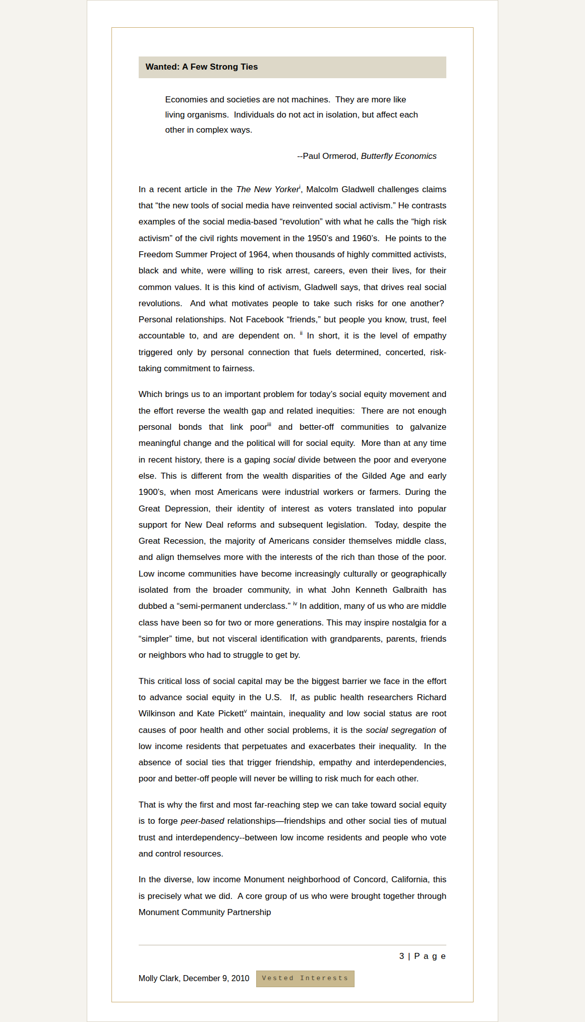Wanted: A Few Strong Ties
Economies and societies are not machines. They are more like living organisms. Individuals do not act in isolation, but affect each other in complex ways.
--Paul Ormerod, Butterfly Economics
In a recent article in the The New Yorkeri, Malcolm Gladwell challenges claims that “the new tools of social media have reinvented social activism.” He contrasts examples of the social media-based “revolution” with what he calls the “high risk activism” of the civil rights movement in the 1950’s and 1960’s. He points to the Freedom Summer Project of 1964, when thousands of highly committed activists, black and white, were willing to risk arrest, careers, even their lives, for their common values. It is this kind of activism, Gladwell says, that drives real social revolutions. And what motivates people to take such risks for one another? Personal relationships. Not Facebook “friends,” but people you know, trust, feel accountable to, and are dependent on. ii In short, it is the level of empathy triggered only by personal connection that fuels determined, concerted, risk-taking commitment to fairness.
Which brings us to an important problem for today’s social equity movement and the effort reverse the wealth gap and related inequities: There are not enough personal bonds that link pooriii and better-off communities to galvanize meaningful change and the political will for social equity. More than at any time in recent history, there is a gaping social divide between the poor and everyone else. This is different from the wealth disparities of the Gilded Age and early 1900’s, when most Americans were industrial workers or farmers. During the Great Depression, their identity of interest as voters translated into popular support for New Deal reforms and subsequent legislation. Today, despite the Great Recession, the majority of Americans consider themselves middle class, and align themselves more with the interests of the rich than those of the poor. Low income communities have become increasingly culturally or geographically isolated from the broader community, in what John Kenneth Galbraith has dubbed a “semi-permanent underclass.” iv In addition, many of us who are middle class have been so for two or more generations. This may inspire nostalgia for a “simpler” time, but not visceral identification with grandparents, parents, friends or neighbors who had to struggle to get by.
This critical loss of social capital may be the biggest barrier we face in the effort to advance social equity in the U.S. If, as public health researchers Richard Wilkinson and Kate Pickettv maintain, inequality and low social status are root causes of poor health and other social problems, it is the social segregation of low income residents that perpetuates and exacerbates their inequality. In the absence of social ties that trigger friendship, empathy and interdependencies, poor and better-off people will never be willing to risk much for each other.
That is why the first and most far-reaching step we can take toward social equity is to forge peer-based relationships—friendships and other social ties of mutual trust and interdependency--between low income residents and people who vote and control resources.
In the diverse, low income Monument neighborhood of Concord, California, this is precisely what we did. A core group of us who were brought together through Monument Community Partnership
3 | P a g e
Molly Clark, December 9, 2010 Vested Interests